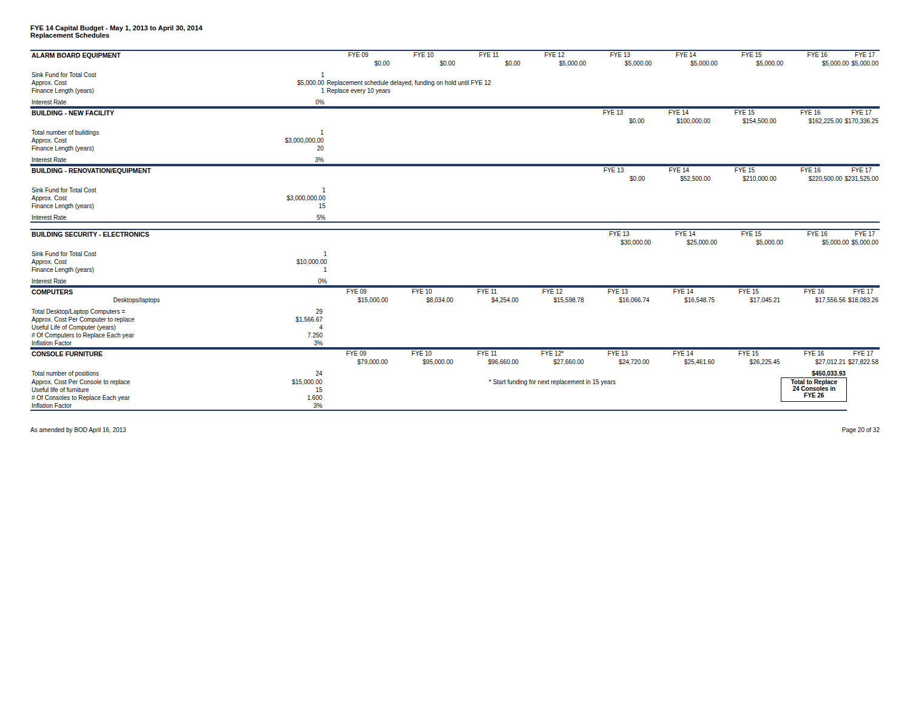FYE 14 Capital Budget - May 1, 2013 to April 30, 2014
Replacement Schedules
| ALARM BOARD EQUIPMENT | | FYE 09 | FYE 10 | FYE 11 | FYE 12 | FYE 13 | FYE 14 | FYE 15 | FYE 16 | FYE 17 |
| | | $0.00 | $0.00 | $0.00 | $5,000.00 | $5,000.00 | $5,000.00 | $5,000.00 | $5,000.00 | $5,000.00 |
| Sink Fund for Total Cost | 1 | |
| Approx. Cost | $5,000.00 | Replacement schedule delayed, funding on hold until FYE 12 |
| Finance Length (years) | 1 | Replace every 10 years |
| Interest Rate | 0% | |
| BUILDING - NEW FACILITY | | | | | | FYE 13 | FYE 14 | FYE 15 | FYE 16 | FYE 17 |
| | | | | | | $0.00 | $100,000.00 | $154,500.00 | $162,225.00 | $170,336.25 |
| Total number of buildings | 1 | |
| Approx. Cost | $3,000,000.00 | |
| Finance Length (years) | 20 | |
| Interest Rate | 3% | |
| BUILDING - RENOVATION/EQUIPMENT | | | | | | FYE 13 | FYE 14 | FYE 15 | FYE 16 | FYE 17 |
| | | | | | | $0.00 | $52,500.00 | $210,000.00 | $220,500.00 | $231,525.00 |
| Sink Fund for Total Cost | 1 | |
| Approx. Cost | $3,000,000.00 | |
| Finance Length (years) | 15 | |
| Interest Rate | 5% | |
| BUILDING SECURITY - ELECTRONICS | | | | | | FYE 13 | FYE 14 | FYE 15 | FYE 16 | FYE 17 |
| | | | | | | $30,000.00 | $25,000.00 | $5,000.00 | $5,000.00 | $5,000.00 |
| Sink Fund for Total Cost | 1 | |
| Approx. Cost | $10,000.00 | |
| Finance Length (years) | 1 | |
| Interest Rate | 0% | |
| COMPUTERS | | FYE 09 | FYE 10 | FYE 11 | FYE 12 | FYE 13 | FYE 14 | FYE 15 | FYE 16 | FYE 17 |
| Desktops/laptops | | $15,000.00 | $8,034.00 | $4,254.00 | $15,598.78 | $16,066.74 | $16,548.75 | $17,045.21 | $17,556.56 | $18,083.26 |
| Total Desktop/Laptop Computers = | 29 | |
| Approx. Cost Per Computer to replace | $1,566.67 | |
| Useful Life of Computer (years) | 4 | |
| # Of Computers to Replace Each year | 7.250 | |
| Inflation Factor | 3% | |
| CONSOLE FURNITURE | | FYE 09 | FYE 10 | FYE 11 | FYE 12* | FYE 13 | FYE 14 | FYE 15 | FYE 16 | FYE 17 |
| | | $79,000.00 | $95,000.00 | $96,660.00 | $27,660.00 | $24,720.00 | $25,461.60 | $26,225.45 | $27,012.21 | $27,822.58 |
| Total number of positions | 24 | | $450,033.93 |
| Approx. Cost Per Console to replace | $15,000.00 | * Start funding for next replacement in 15 years | Total to Replace 24 Consoles in FYE 26 |
| Useful life of furniture | 15 | |
| # Of Consoles to Replace Each year | 1.600 | |
| Inflation Factor | 3% | |
As amended by BOD April 16, 2013
Page 20 of 32